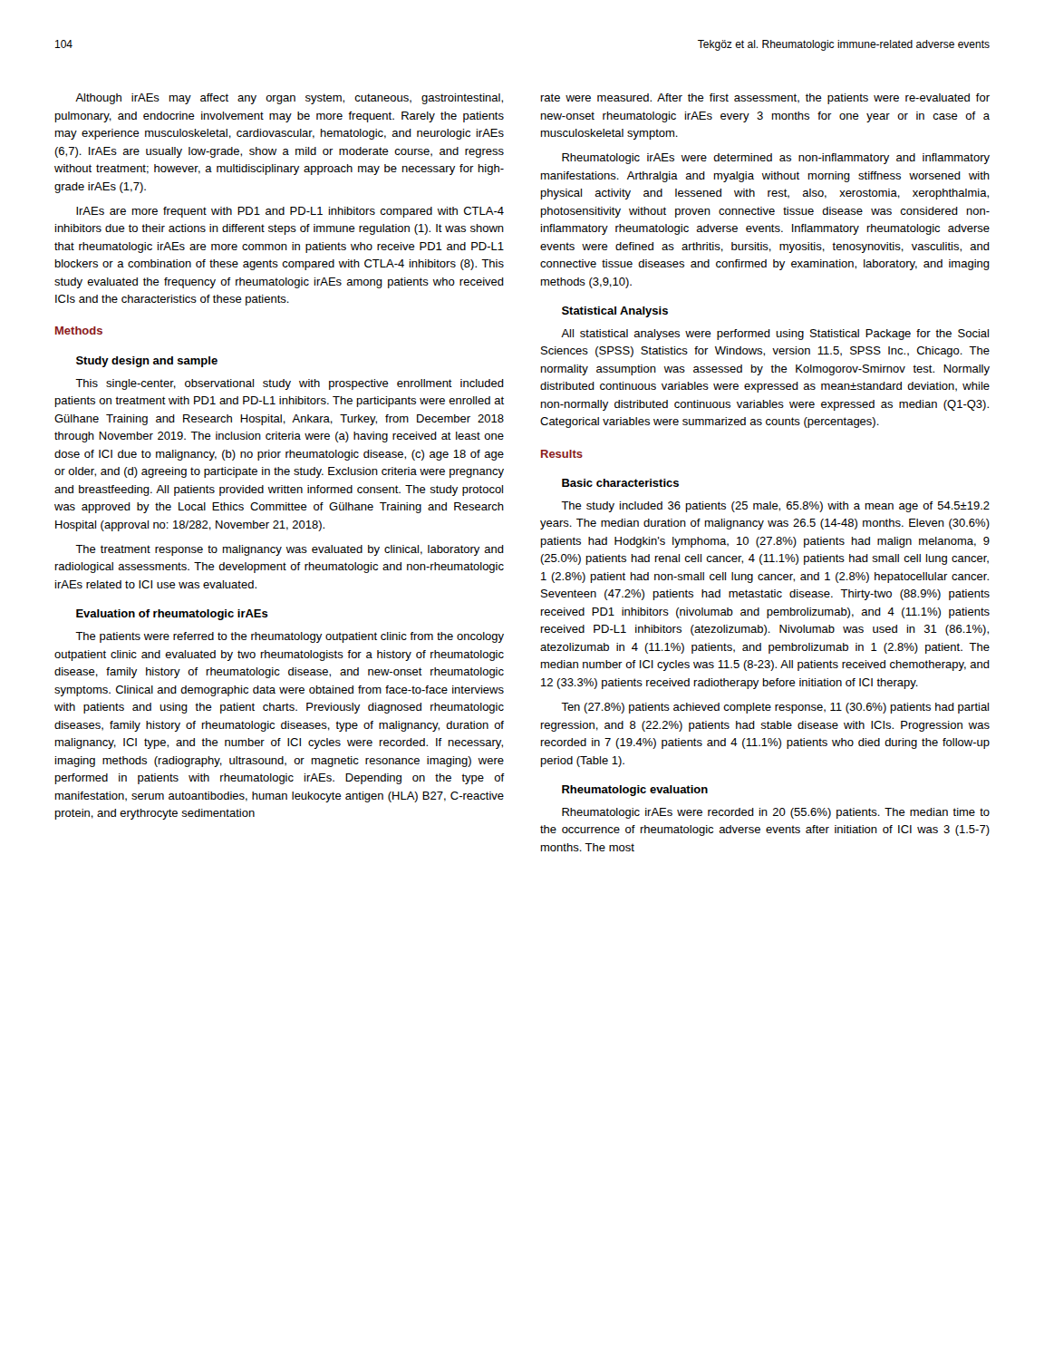104 Tekgöz et al. Rheumatologic immune-related adverse events
Although irAEs may affect any organ system, cutaneous, gastrointestinal, pulmonary, and endocrine involvement may be more frequent. Rarely the patients may experience musculoskeletal, cardiovascular, hematologic, and neurologic irAEs (6,7). IrAEs are usually low-grade, show a mild or moderate course, and regress without treatment; however, a multidisciplinary approach may be necessary for high-grade irAEs (1,7).
IrAEs are more frequent with PD1 and PD-L1 inhibitors compared with CTLA-4 inhibitors due to their actions in different steps of immune regulation (1). It was shown that rheumatologic irAEs are more common in patients who receive PD1 and PD-L1 blockers or a combination of these agents compared with CTLA-4 inhibitors (8). This study evaluated the frequency of rheumatologic irAEs among patients who received ICIs and the characteristics of these patients.
Methods
Study design and sample
This single-center, observational study with prospective enrollment included patients on treatment with PD1 and PD-L1 inhibitors. The participants were enrolled at Gülhane Training and Research Hospital, Ankara, Turkey, from December 2018 through November 2019. The inclusion criteria were (a) having received at least one dose of ICI due to malignancy, (b) no prior rheumatologic disease, (c) age 18 of age or older, and (d) agreeing to participate in the study. Exclusion criteria were pregnancy and breastfeeding. All patients provided written informed consent. The study protocol was approved by the Local Ethics Committee of Gülhane Training and Research Hospital (approval no: 18/282, November 21, 2018).
The treatment response to malignancy was evaluated by clinical, laboratory and radiological assessments. The development of rheumatologic and non-rheumatologic irAEs related to ICI use was evaluated.
Evaluation of rheumatologic irAEs
The patients were referred to the rheumatology outpatient clinic from the oncology outpatient clinic and evaluated by two rheumatologists for a history of rheumatologic disease, family history of rheumatologic disease, and new-onset rheumatologic symptoms. Clinical and demographic data were obtained from face-to-face interviews with patients and using the patient charts. Previously diagnosed rheumatologic diseases, family history of rheumatologic diseases, type of malignancy, duration of malignancy, ICI type, and the number of ICI cycles were recorded. If necessary, imaging methods (radiography, ultrasound, or magnetic resonance imaging) were performed in patients with rheumatologic irAEs. Depending on the type of manifestation, serum autoantibodies, human leukocyte antigen (HLA) B27, C-reactive protein, and erythrocyte sedimentation
rate were measured. After the first assessment, the patients were re-evaluated for new-onset rheumatologic irAEs every 3 months for one year or in case of a musculoskeletal symptom.
Rheumatologic irAEs were determined as non-inflammatory and inflammatory manifestations. Arthralgia and myalgia without morning stiffness worsened with physical activity and lessened with rest, also, xerostomia, xerophthalmia, photosensitivity without proven connective tissue disease was considered non-inflammatory rheumatologic adverse events. Inflammatory rheumatologic adverse events were defined as arthritis, bursitis, myositis, tenosynovitis, vasculitis, and connective tissue diseases and confirmed by examination, laboratory, and imaging methods (3,9,10).
Statistical Analysis
All statistical analyses were performed using Statistical Package for the Social Sciences (SPSS) Statistics for Windows, version 11.5, SPSS Inc., Chicago. The normality assumption was assessed by the Kolmogorov-Smirnov test. Normally distributed continuous variables were expressed as mean±standard deviation, while non-normally distributed continuous variables were expressed as median (Q1-Q3). Categorical variables were summarized as counts (percentages).
Results
Basic characteristics
The study included 36 patients (25 male, 65.8%) with a mean age of 54.5±19.2 years. The median duration of malignancy was 26.5 (14-48) months. Eleven (30.6%) patients had Hodgkin's lymphoma, 10 (27.8%) patients had malign melanoma, 9 (25.0%) patients had renal cell cancer, 4 (11.1%) patients had small cell lung cancer, 1 (2.8%) patient had non-small cell lung cancer, and 1 (2.8%) hepatocellular cancer. Seventeen (47.2%) patients had metastatic disease. Thirty-two (88.9%) patients received PD1 inhibitors (nivolumab and pembrolizumab), and 4 (11.1%) patients received PD-L1 inhibitors (atezolizumab). Nivolumab was used in 31 (86.1%), atezolizumab in 4 (11.1%) patients, and pembrolizumab in 1 (2.8%) patient. The median number of ICI cycles was 11.5 (8-23). All patients received chemotherapy, and 12 (33.3%) patients received radiotherapy before initiation of ICI therapy.
Ten (27.8%) patients achieved complete response, 11 (30.6%) patients had partial regression, and 8 (22.2%) patients had stable disease with ICIs. Progression was recorded in 7 (19.4%) patients and 4 (11.1%) patients who died during the follow-up period (Table 1).
Rheumatologic evaluation
Rheumatologic irAEs were recorded in 20 (55.6%) patients. The median time to the occurrence of rheumatologic adverse events after initiation of ICI was 3 (1.5-7) months. The most